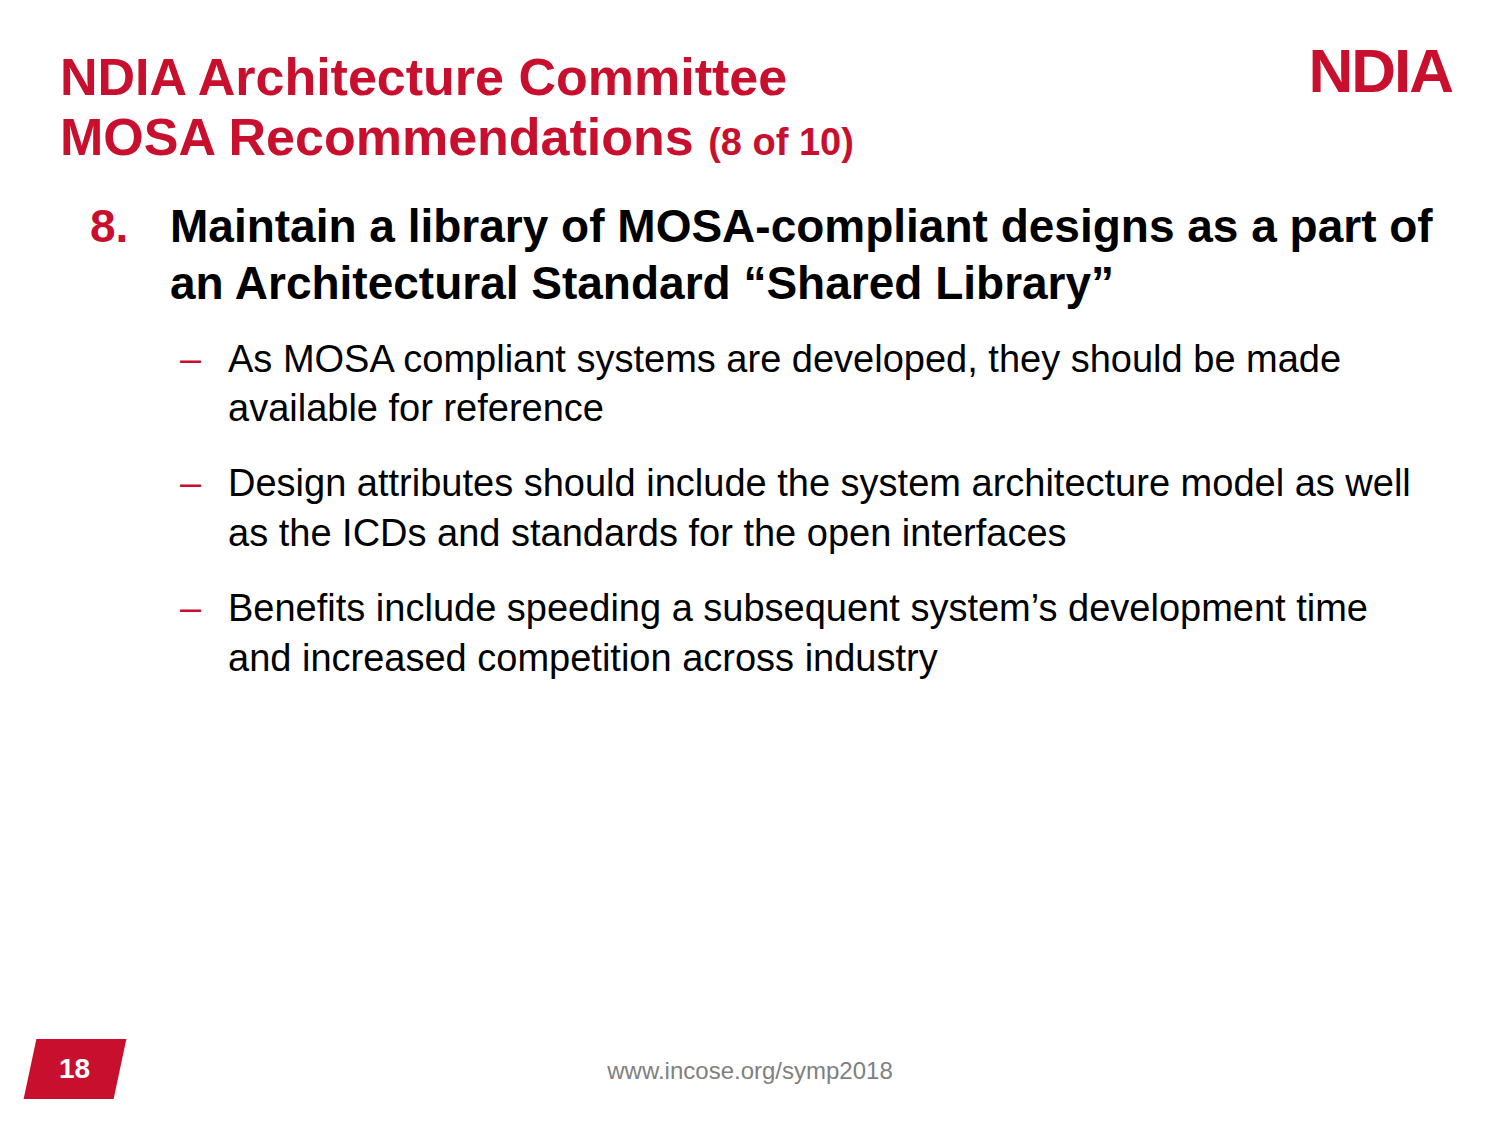NDIA
NDIA Architecture Committee
MOSA Recommendations (8 of 10)
Maintain a library of MOSA-compliant designs as a part of an Architectural Standard “Shared Library”
As MOSA compliant systems are developed, they should be made available for reference
Design attributes should include the system architecture model as well as the ICDs and standards for the open interfaces
Benefits include speeding a subsequent system’s development time and increased competition across industry
18
www.incose.org/symp2018